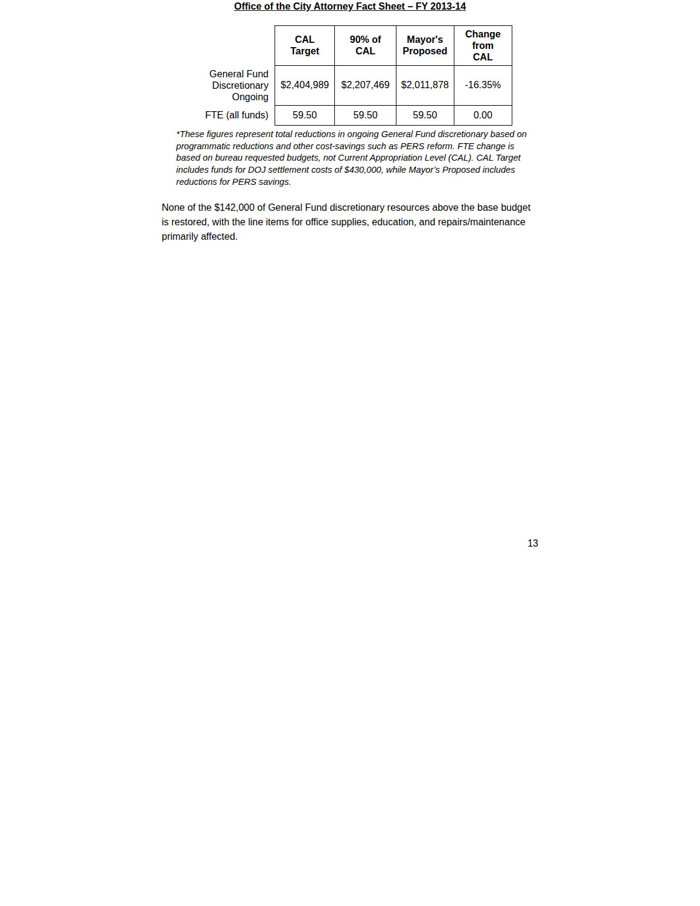Office of the City Attorney Fact Sheet – FY 2013-14
| | CAL Target | 90% of CAL | Mayor's Proposed | Change from CAL |
| --- | --- | --- | --- | --- |
| General Fund Discretionary Ongoing | $2,404,989 | $2,207,469 | $2,011,878 | -16.35% |
| FTE (all funds) | 59.50 | 59.50 | 59.50 | 0.00 |
*These figures represent total reductions in ongoing General Fund discretionary based on programmatic reductions and other cost-savings such as PERS reform. FTE change is based on bureau requested budgets, not Current Appropriation Level (CAL). CAL Target includes funds for DOJ settlement costs of $430,000, while Mayor’s Proposed includes reductions for PERS savings.
None of the $142,000 of General Fund discretionary resources above the base budget is restored, with the line items for office supplies, education, and repairs/maintenance primarily affected.
13